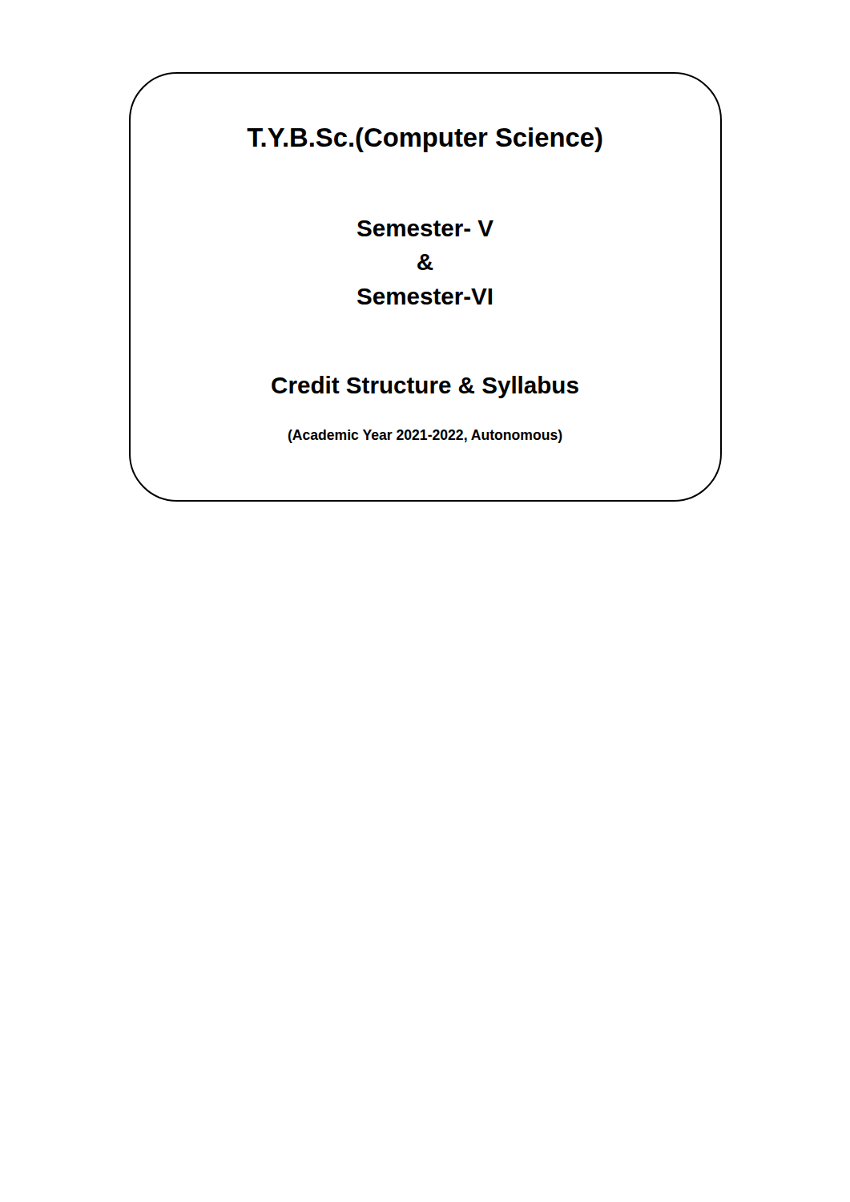T.Y.B.Sc.(Computer Science)
Semester- V & Semester-VI
Credit Structure & Syllabus
(Academic Year 2021-2022, Autonomous)